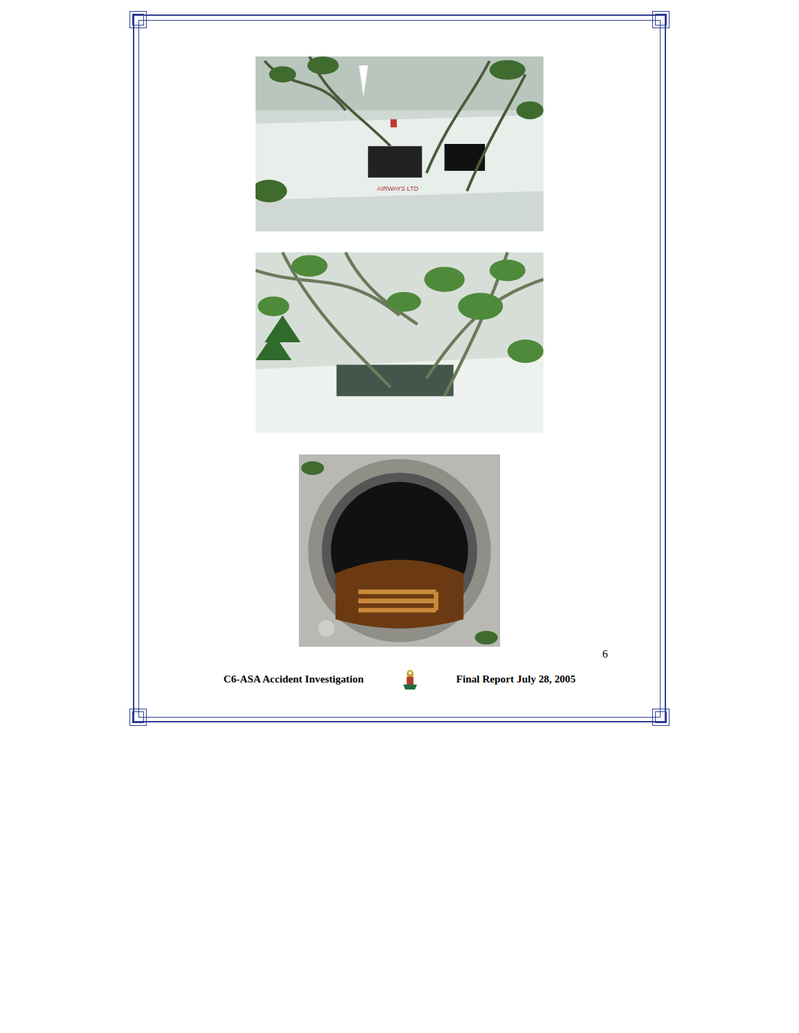6
C6-ASA Accident Investigation Final Report July 28, 2005